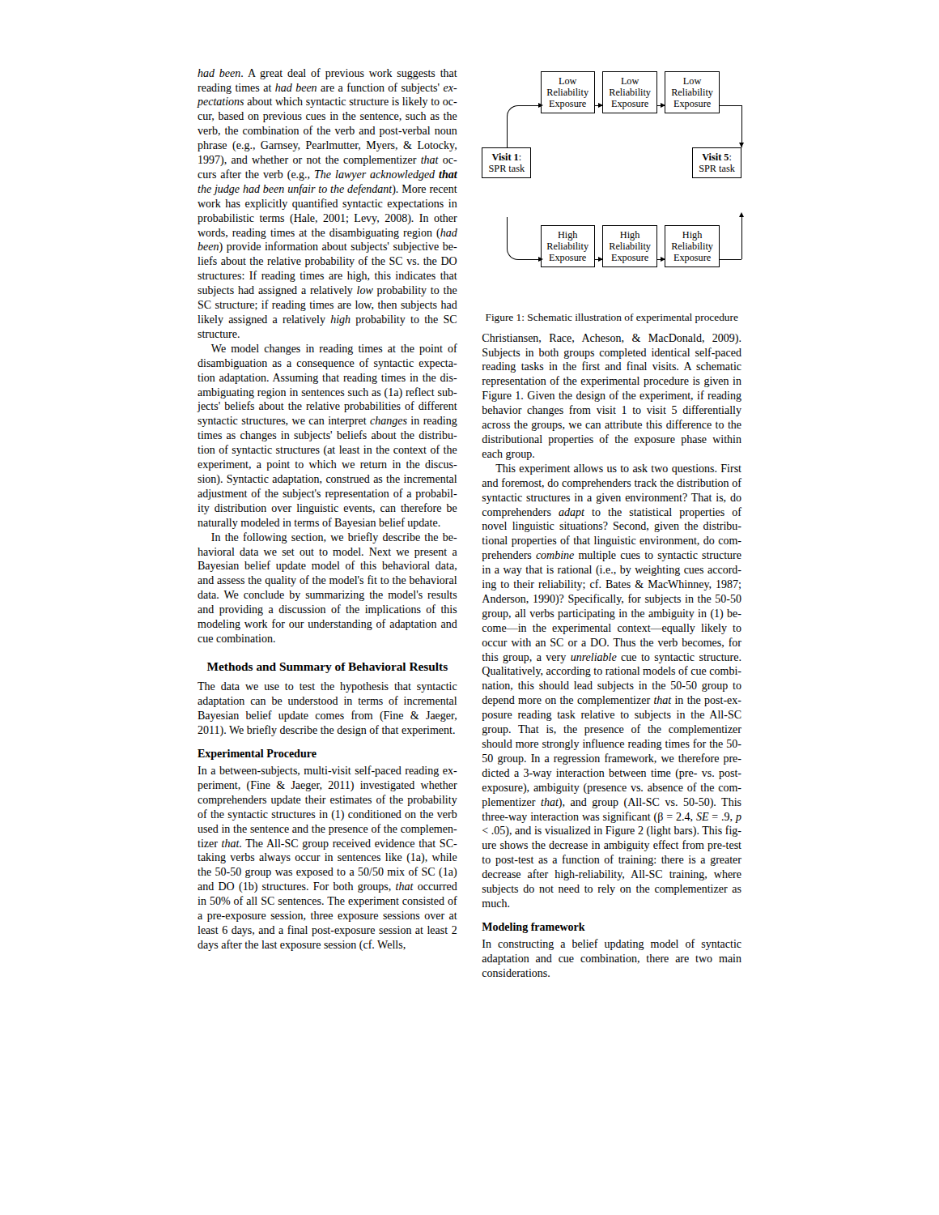had been. A great deal of previous work suggests that reading times at had been are a function of subjects' expectations about which syntactic structure is likely to occur, based on previous cues in the sentence, such as the verb, the combination of the verb and post-verbal noun phrase (e.g., Garnsey, Pearlmutter, Myers, & Lotocky, 1997), and whether or not the complementizer that occurs after the verb (e.g., The lawyer acknowledged that the judge had been unfair to the defendant). More recent work has explicitly quantified syntactic expectations in probabilistic terms (Hale, 2001; Levy, 2008). In other words, reading times at the disambiguating region (had been) provide information about subjects' subjective beliefs about the relative probability of the SC vs. the DO structures: If reading times are high, this indicates that subjects had assigned a relatively low probability to the SC structure; if reading times are low, then subjects had likely assigned a relatively high probability to the SC structure.
We model changes in reading times at the point of disambiguation as a consequence of syntactic expectation adaptation. Assuming that reading times in the disambiguating region in sentences such as (1a) reflect subjects' beliefs about the relative probabilities of different syntactic structures, we can interpret changes in reading times as changes in subjects' beliefs about the distribution of syntactic structures (at least in the context of the experiment, a point to which we return in the discussion). Syntactic adaptation, construed as the incremental adjustment of the subject's representation of a probability distribution over linguistic events, can therefore be naturally modeled in terms of Bayesian belief update.
In the following section, we briefly describe the behavioral data we set out to model. Next we present a Bayesian belief update model of this behavioral data, and assess the quality of the model's fit to the behavioral data. We conclude by summarizing the model's results and providing a discussion of the implications of this modeling work for our understanding of adaptation and cue combination.
Methods and Summary of Behavioral Results
The data we use to test the hypothesis that syntactic adaptation can be understood in terms of incremental Bayesian belief update comes from (Fine & Jaeger, 2011). We briefly describe the design of that experiment.
Experimental Procedure
In a between-subjects, multi-visit self-paced reading experiment, (Fine & Jaeger, 2011) investigated whether comprehenders update their estimates of the probability of the syntactic structures in (1) conditioned on the verb used in the sentence and the presence of the complementizer that. The All-SC group received evidence that SC-taking verbs always occur in sentences like (1a), while the 50-50 group was exposed to a 50/50 mix of SC (1a) and DO (1b) structures. For both groups, that occurred in 50% of all SC sentences. The experiment consisted of a pre-exposure session, three exposure sessions over at least 6 days, and a final post-exposure session at least 2 days after the last exposure session (cf. Wells,
Low Reliability Exposure
Low Reliability Exposure
Low Reliability Exposure
High Reliability Exposure
High Reliability Exposure
High Reliability Exposure
Visit 1: SPR task
Visit 5: SPR task
Figure 1: Schematic illustration of experimental procedure
Christiansen, Race, Acheson, & MacDonald, 2009). Subjects in both groups completed identical self-paced reading tasks in the first and final visits. A schematic representation of the experimental procedure is given in Figure 1. Given the design of the experiment, if reading behavior changes from visit 1 to visit 5 differentially across the groups, we can attribute this difference to the distributional properties of the exposure phase within each group.
This experiment allows us to ask two questions. First and foremost, do comprehenders track the distribution of syntactic structures in a given environment? That is, do comprehenders adapt to the statistical properties of novel linguistic situations? Second, given the distributional properties of that linguistic environment, do comprehenders combine multiple cues to syntactic structure in a way that is rational (i.e., by weighting cues according to their reliability; cf. Bates & MacWhinney, 1987; Anderson, 1990)? Specifically, for subjects in the 50-50 group, all verbs participating in the ambiguity in (1) become—in the experimental context—equally likely to occur with an SC or a DO. Thus the verb becomes, for this group, a very unreliable cue to syntactic structure. Qualitatively, according to rational models of cue combination, this should lead subjects in the 50-50 group to depend more on the complementizer that in the post-exposure reading task relative to subjects in the All-SC group. That is, the presence of the complementizer should more strongly influence reading times for the 50-50 group. In a regression framework, we therefore predicted a 3-way interaction between time (pre- vs. post-exposure), ambiguity (presence vs. absence of the complementizer that), and group (All-SC vs. 50-50). This three-way interaction was significant (β = 2.4, SE = .9, p < .05), and is visualized in Figure 2 (light bars). This figure shows the decrease in ambiguity effect from pre-test to post-test as a function of training: there is a greater decrease after high-reliability, All-SC training, where subjects do not need to rely on the complementizer as much.
Modeling framework
In constructing a belief updating model of syntactic adaptation and cue combination, there are two main considerations.